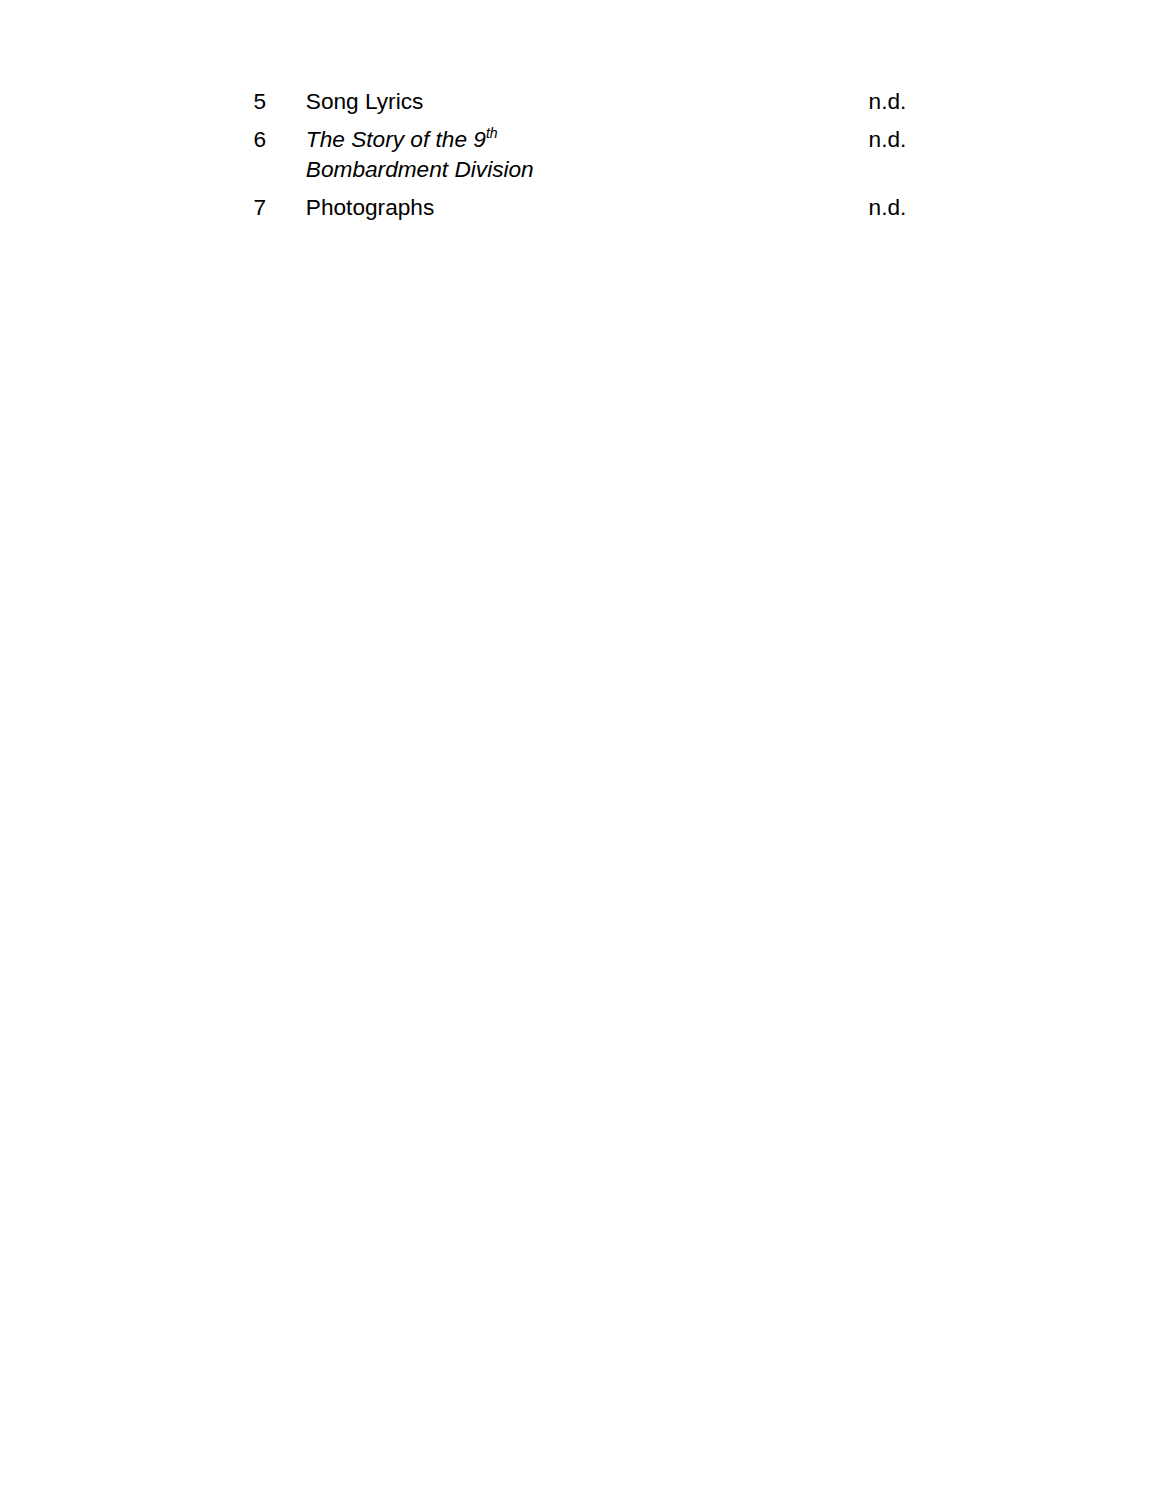| 5 | Song Lyrics | n.d. |
| 6 | The Story of the 9 th Bombardment Division | n.d. |
| 7 | Photographs | n.d. |